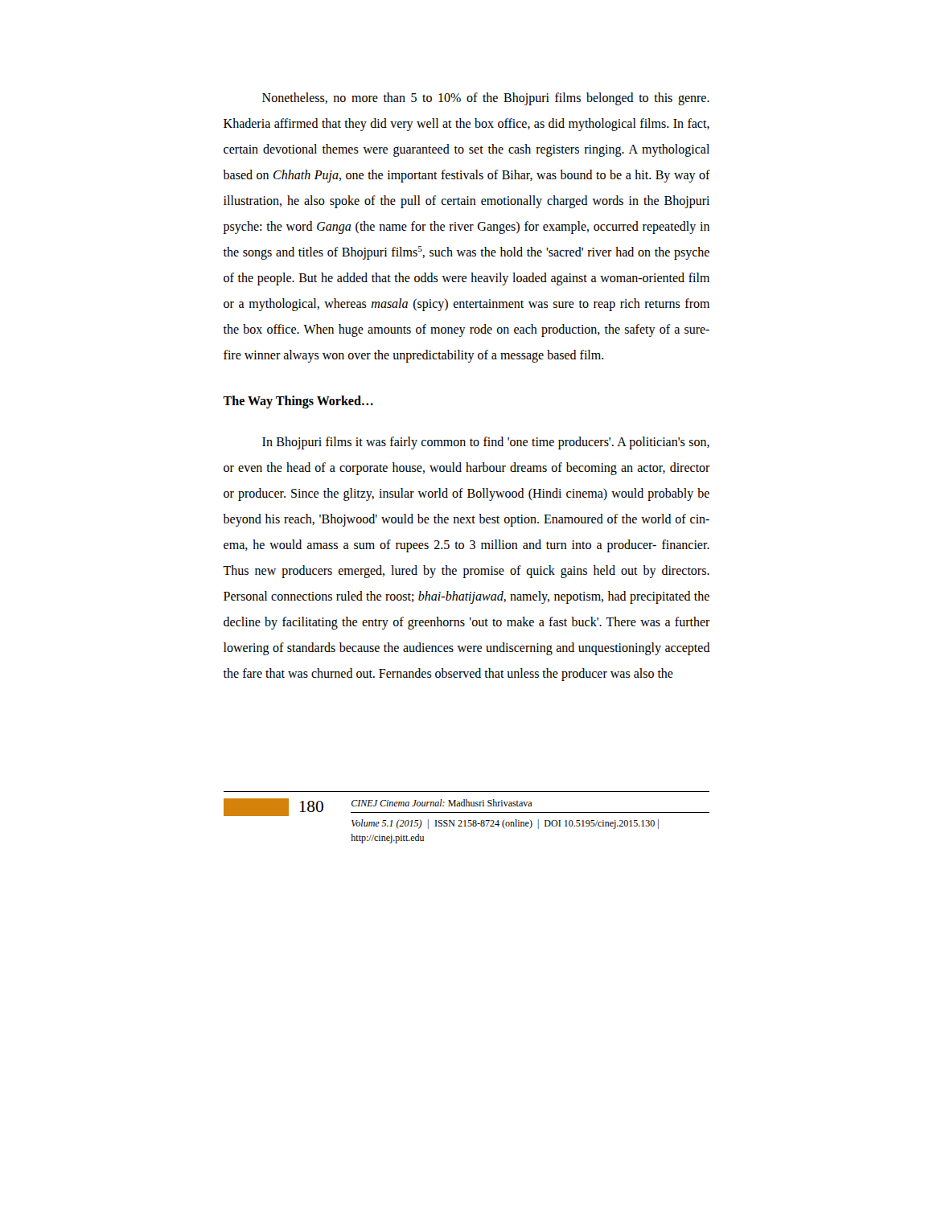Nonetheless, no more than 5 to 10% of the Bhojpuri films belonged to this genre. Khaderia affirmed that they did very well at the box office, as did mythological films. In fact, certain devotional themes were guaranteed to set the cash registers ringing. A mythological based on Chhath Puja, one the important festivals of Bihar, was bound to be a hit. By way of illustration, he also spoke of the pull of certain emotionally charged words in the Bhojpuri psyche: the word Ganga (the name for the river Ganges) for example, occurred repeatedly in the songs and titles of Bhojpuri films5, such was the hold the 'sacred' river had on the psyche of the people. But he added that the odds were heavily loaded against a woman-oriented film or a mythological, whereas masala (spicy) entertainment was sure to reap rich returns from the box office. When huge amounts of money rode on each production, the safety of a sure-fire winner always won over the unpredictability of a message based film.
The Way Things Worked…
In Bhojpuri films it was fairly common to find 'one time producers'. A politician's son, or even the head of a corporate house, would harbour dreams of becoming an actor, director or producer. Since the glitzy, insular world of Bollywood (Hindi cinema) would probably be beyond his reach, 'Bhojwood' would be the next best option. Enamoured of the world of cinema, he would amass a sum of rupees 2.5 to 3 million and turn into a producer- financier. Thus new producers emerged, lured by the promise of quick gains held out by directors. Personal connections ruled the roost; bhai-bhatijawad, namely, nepotism, had precipitated the decline by facilitating the entry of greenhorns 'out to make a fast buck'. There was a further lowering of standards because the audiences were undiscerning and unquestioningly accepted the fare that was churned out. Fernandes observed that unless the producer was also the
180
CINEJ Cinema Journal: Madhusri Shrivastava
Volume 5.1 (2015) | ISSN 2158-8724 (online) | DOI 10.5195/cinej.2015.130 | http://cinej.pitt.edu